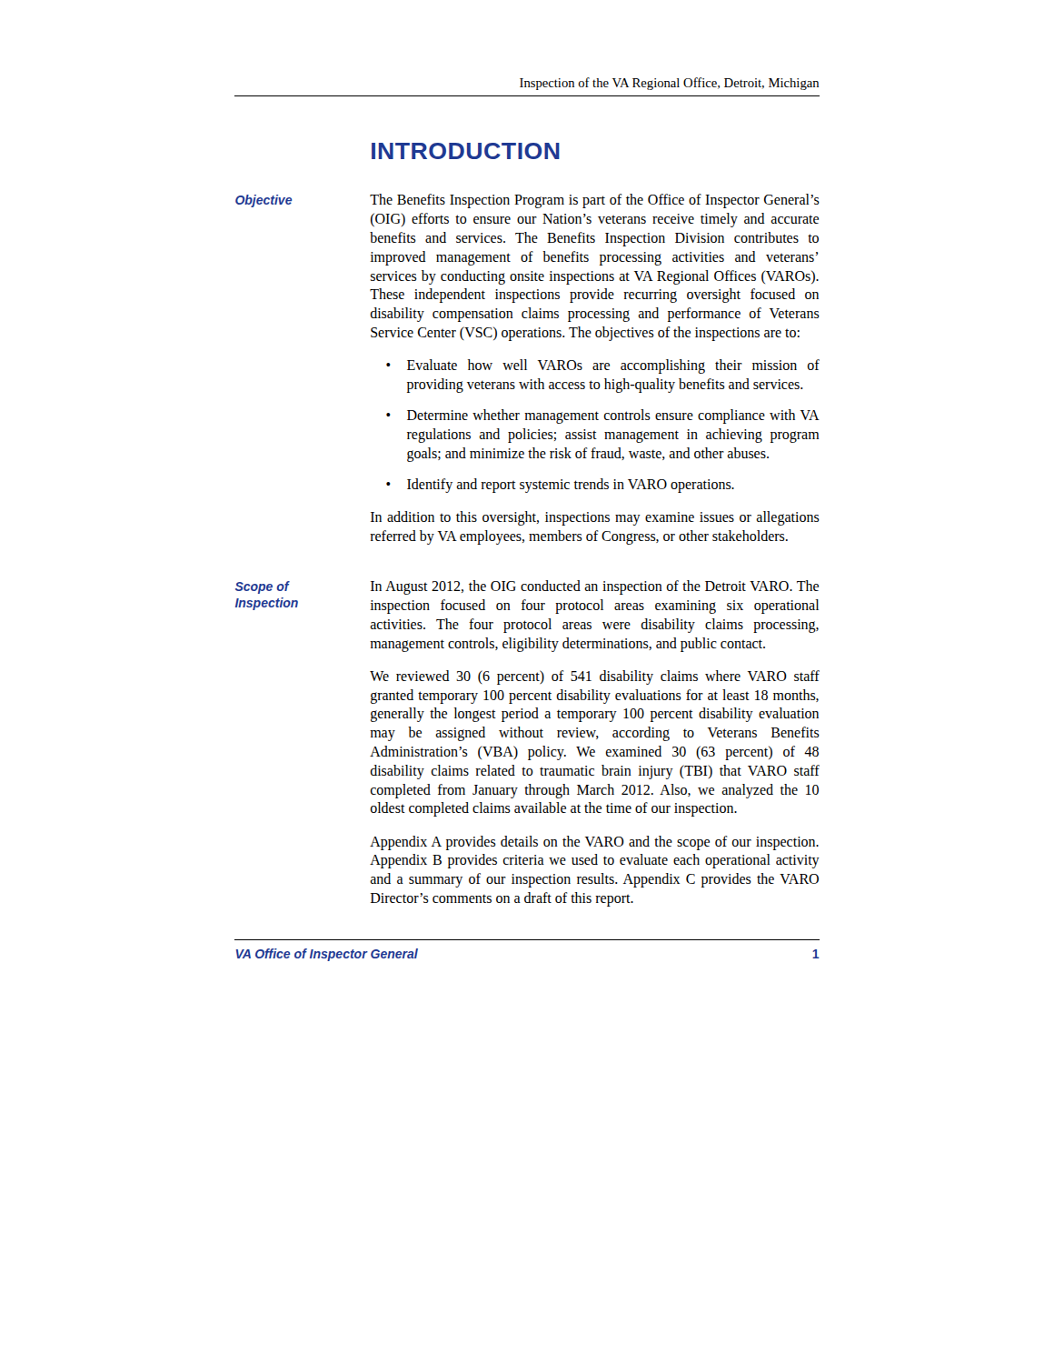Inspection of the VA Regional Office, Detroit, Michigan
INTRODUCTION
Objective
The Benefits Inspection Program is part of the Office of Inspector General’s (OIG) efforts to ensure our Nation’s veterans receive timely and accurate benefits and services. The Benefits Inspection Division contributes to improved management of benefits processing activities and veterans’ services by conducting onsite inspections at VA Regional Offices (VAROs). These independent inspections provide recurring oversight focused on disability compensation claims processing and performance of Veterans Service Center (VSC) operations. The objectives of the inspections are to:
Evaluate how well VAROs are accomplishing their mission of providing veterans with access to high-quality benefits and services.
Determine whether management controls ensure compliance with VA regulations and policies; assist management in achieving program goals; and minimize the risk of fraud, waste, and other abuses.
Identify and report systemic trends in VARO operations.
In addition to this oversight, inspections may examine issues or allegations referred by VA employees, members of Congress, or other stakeholders.
Scope of
Inspection
In August 2012, the OIG conducted an inspection of the Detroit VARO. The inspection focused on four protocol areas examining six operational activities. The four protocol areas were disability claims processing, management controls, eligibility determinations, and public contact.
We reviewed 30 (6 percent) of 541 disability claims where VARO staff granted temporary 100 percent disability evaluations for at least 18 months, generally the longest period a temporary 100 percent disability evaluation may be assigned without review, according to Veterans Benefits Administration’s (VBA) policy. We examined 30 (63 percent) of 48 disability claims related to traumatic brain injury (TBI) that VARO staff completed from January through March 2012. Also, we analyzed the 10 oldest completed claims available at the time of our inspection.
Appendix A provides details on the VARO and the scope of our inspection. Appendix B provides criteria we used to evaluate each operational activity and a summary of our inspection results. Appendix C provides the VARO Director’s comments on a draft of this report.
VA Office of Inspector General 1